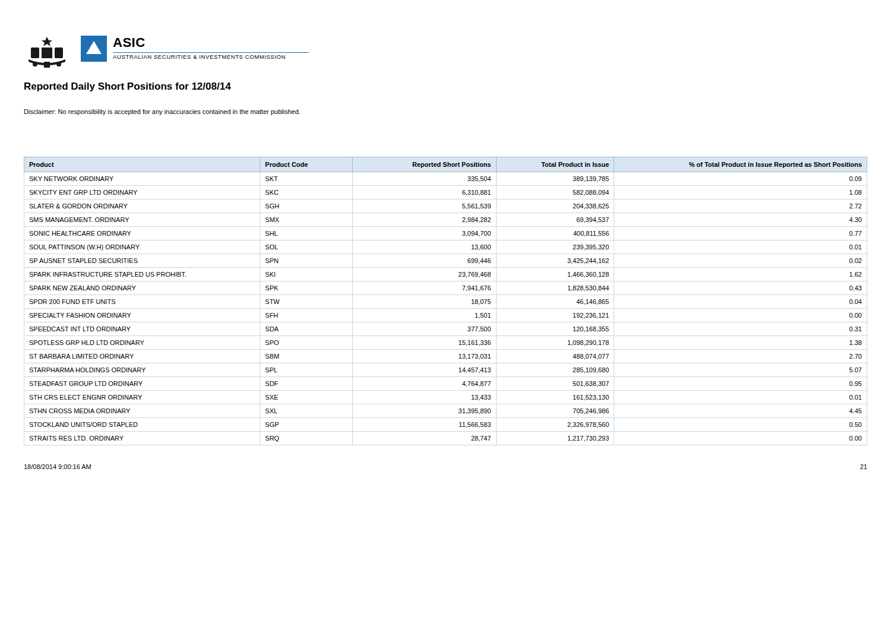ASIC
Australian Securities & Investments Commission
Reported Daily Short Positions for 12/08/14
Disclaimer: No responsibility is accepted for any inaccuracies contained in the matter published.
| Product | Product Code | Reported Short Positions | Total Product in Issue | % of Total Product in Issue Reported as Short Positions |
| --- | --- | --- | --- | --- |
| SKY NETWORK ORDINARY | SKT | 335,504 | 389,139,785 | 0.09 |
| SKYCITY ENT GRP LTD ORDINARY | SKC | 6,310,881 | 582,088,094 | 1.08 |
| SLATER & GORDON ORDINARY | SGH | 5,561,539 | 204,338,625 | 2.72 |
| SMS MANAGEMENT. ORDINARY | SMX | 2,984,282 | 69,394,537 | 4.30 |
| SONIC HEALTHCARE ORDINARY | SHL | 3,094,700 | 400,811,556 | 0.77 |
| SOUL PATTINSON (W.H) ORDINARY | SOL | 13,600 | 239,395,320 | 0.01 |
| SP AUSNET STAPLED SECURITIES | SPN | 699,446 | 3,425,244,162 | 0.02 |
| SPARK INFRASTRUCTURE STAPLED US PROHIBT. | SKI | 23,769,468 | 1,466,360,128 | 1.62 |
| SPARK NEW ZEALAND ORDINARY | SPK | 7,941,676 | 1,828,530,844 | 0.43 |
| SPDR 200 FUND ETF UNITS | STW | 18,075 | 46,146,865 | 0.04 |
| SPECIALTY FASHION ORDINARY | SFH | 1,501 | 192,236,121 | 0.00 |
| SPEEDCAST INT LTD ORDINARY | SDA | 377,500 | 120,168,355 | 0.31 |
| SPOTLESS GRP HLD LTD ORDINARY | SPO | 15,161,336 | 1,098,290,178 | 1.38 |
| ST BARBARA LIMITED ORDINARY | SBM | 13,173,031 | 488,074,077 | 2.70 |
| STARPHARMA HOLDINGS ORDINARY | SPL | 14,457,413 | 285,109,680 | 5.07 |
| STEADFAST GROUP LTD ORDINARY | SDF | 4,764,877 | 501,638,307 | 0.95 |
| STH CRS ELECT ENGNR ORDINARY | SXE | 13,433 | 161,523,130 | 0.01 |
| STHN CROSS MEDIA ORDINARY | SXL | 31,395,890 | 705,246,986 | 4.45 |
| STOCKLAND UNITS/ORD STAPLED | SGP | 11,566,583 | 2,326,978,560 | 0.50 |
| STRAITS RES LTD. ORDINARY | SRQ | 28,747 | 1,217,730,293 | 0.00 |
18/08/2014 9:00:16 AM
21